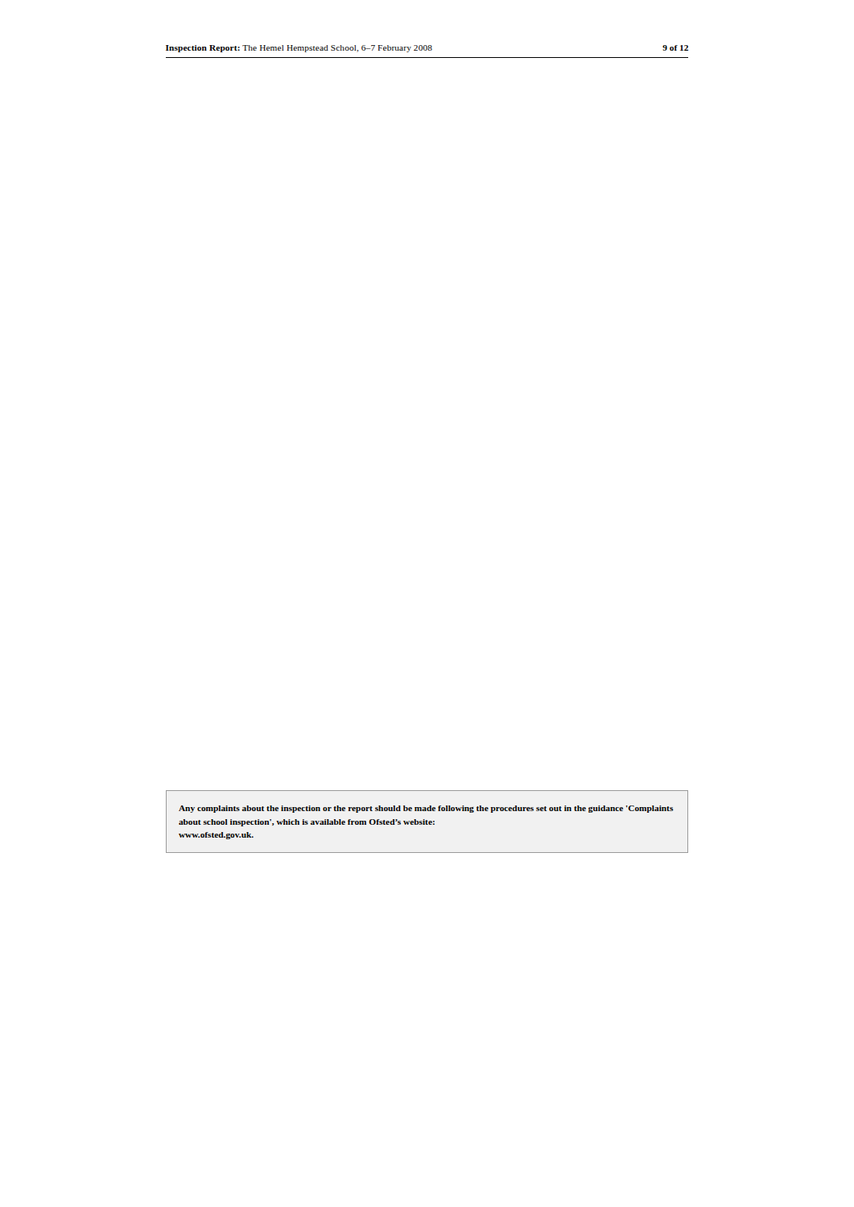Inspection Report: The Hemel Hempstead School, 6–7 February 2008
9 of 12
Any complaints about the inspection or the report should be made following the procedures set out in the guidance 'Complaints about school inspection', which is available from Ofsted’s website: www.ofsted.gov.uk.